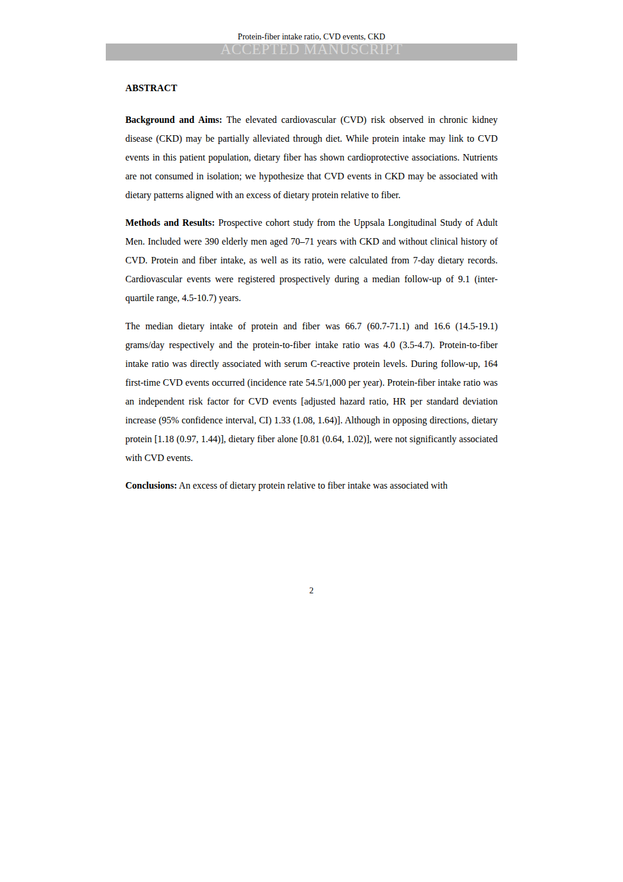Protein-fiber intake ratio, CVD events, CKD
ACCEPTED MANUSCRIPT
ABSTRACT
Background and Aims: The elevated cardiovascular (CVD) risk observed in chronic kidney disease (CKD) may be partially alleviated through diet. While protein intake may link to CVD events in this patient population, dietary fiber has shown cardioprotective associations. Nutrients are not consumed in isolation; we hypothesize that CVD events in CKD may be associated with dietary patterns aligned with an excess of dietary protein relative to fiber.
Methods and Results: Prospective cohort study from the Uppsala Longitudinal Study of Adult Men. Included were 390 elderly men aged 70–71 years with CKD and without clinical history of CVD. Protein and fiber intake, as well as its ratio, were calculated from 7-day dietary records. Cardiovascular events were registered prospectively during a median follow-up of 9.1 (inter-quartile range, 4.5-10.7) years.
The median dietary intake of protein and fiber was 66.7 (60.7-71.1) and 16.6 (14.5-19.1) grams/day respectively and the protein-to-fiber intake ratio was 4.0 (3.5-4.7). Protein-to-fiber intake ratio was directly associated with serum C-reactive protein levels. During follow-up, 164 first-time CVD events occurred (incidence rate 54.5/1,000 per year). Protein-fiber intake ratio was an independent risk factor for CVD events [adjusted hazard ratio, HR per standard deviation increase (95% confidence interval, CI) 1.33 (1.08, 1.64)]. Although in opposing directions, dietary protein [1.18 (0.97, 1.44)], dietary fiber alone [0.81 (0.64, 1.02)], were not significantly associated with CVD events.
Conclusions: An excess of dietary protein relative to fiber intake was associated with
2